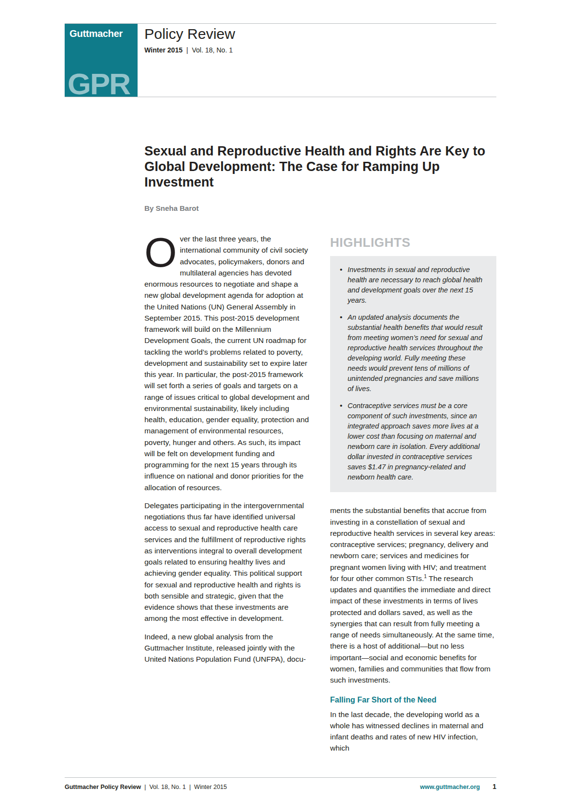Guttmacher
GPR
Policy Review
Winter 2015 | Vol. 18, No. 1
Sexual and Reproductive Health and Rights Are Key to Global Development: The Case for Ramping Up Investment
By Sneha Barot
Over the last three years, the international community of civil society advocates, policymakers, donors and multilateral agencies has devoted enormous resources to negotiate and shape a new global development agenda for adoption at the United Nations (UN) General Assembly in September 2015. This post-2015 development framework will build on the Millennium Development Goals, the current UN roadmap for tackling the world’s problems related to poverty, development and sustainability set to expire later this year. In particular, the post-2015 framework will set forth a series of goals and targets on a range of issues critical to global development and environmental sustainability, likely including health, education, gender equality, protection and management of environmental resources, poverty, hunger and others. As such, its impact will be felt on development funding and programming for the next 15 years through its influence on national and donor priorities for the allocation of resources.
Delegates participating in the intergovernmental negotiations thus far have identified universal access to sexual and reproductive health care services and the fulfillment of reproductive rights as interventions integral to overall development goals related to ensuring healthy lives and achieving gender equality. This political support for sexual and reproductive health and rights is both sensible and strategic, given that the evidence shows that these investments are among the most effective in development.
Indeed, a new global analysis from the Guttmacher Institute, released jointly with the United Nations Population Fund (UNFPA), docu-
HIGHLIGHTS
Investments in sexual and reproductive health are necessary to reach global health and development goals over the next 15 years.
An updated analysis documents the substantial health benefits that would result from meeting women’s need for sexual and reproductive health services throughout the developing world. Fully meeting these needs would prevent tens of millions of unintended pregnancies and save millions of lives.
Contraceptive services must be a core component of such investments, since an integrated approach saves more lives at a lower cost than focusing on maternal and newborn care in isolation. Every additional dollar invested in contraceptive services saves $1.47 in pregnancy-related and newborn health care.
ments the substantial benefits that accrue from investing in a constellation of sexual and reproductive health services in several key areas: contraceptive services; pregnancy, delivery and newborn care; services and medicines for pregnant women living with HIV; and treatment for four other common STIs.1 The research updates and quantifies the immediate and direct impact of these investments in terms of lives protected and dollars saved, as well as the synergies that can result from fully meeting a range of needs simultaneously. At the same time, there is a host of additional—but no less important—social and economic benefits for women, families and communities that flow from such investments.
Falling Far Short of the Need
In the last decade, the developing world as a whole has witnessed declines in maternal and infant deaths and rates of new HIV infection, which
Guttmacher Policy Review | Vol. 18, No. 1 | Winter 2015
www.guttmacher.org 1